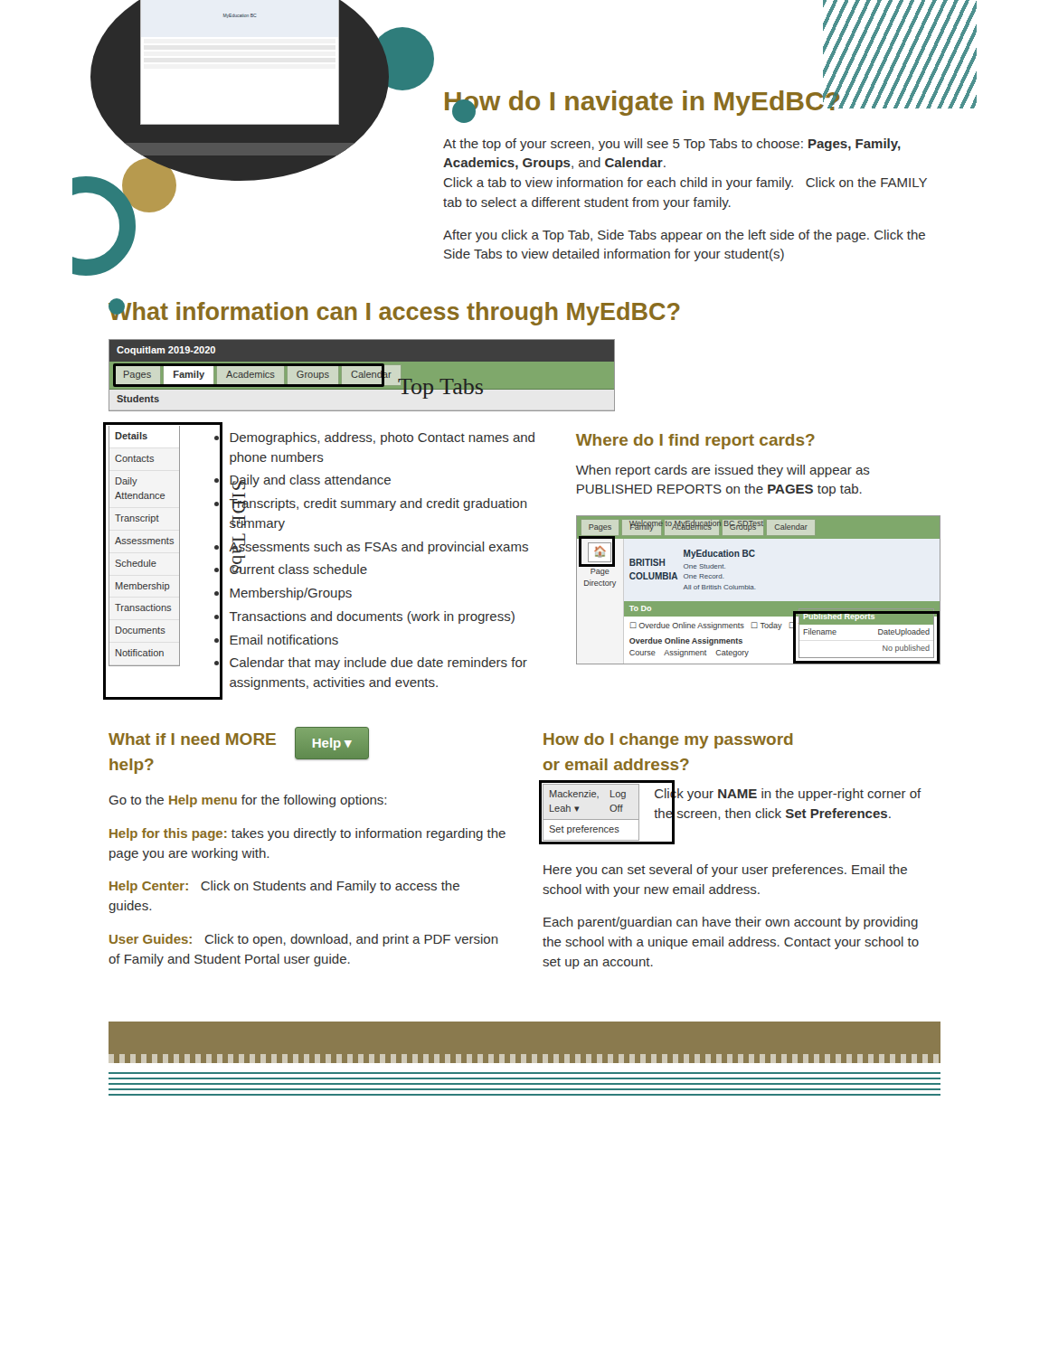MyEducation BC
How do I navigate in MyEdBC?
At the top of your screen, you will see 5 Top Tabs to choose: Pages, Family, Academics, Groups, and Calendar.
Click a tab to view information for each child in your family. Click on the FAMILY tab to select a different student from your family.
After you click a Top Tab, Side Tabs appear on the left side of the page. Click the Side Tabs to view detailed information for your student(s)
What information can I access through MyEdBC?
Coquitlam 2019-2020
Pages Family Academics Groups Calendar
Students
Top Tabs
Details
Contacts
Daily
Attendance
Transcript
Assessments
Schedule
Membership
Transactions
Documents
Notification
SIDE Tabs
Demographics, address, photo Contact names and phone numbers
Daily and class attendance
Transcripts, credit summary and credit graduation summary
Assessments such as FSAs and provincial exams
Current class schedule
Membership/Groups
Transactions and documents (work in progress)
Email notifications
Calendar that may include due date reminders for assignments, activities and events.
Where do I find report cards?
When report cards are issued they will appear as PUBLISHED REPORTS on the PAGES top tab.
Pages Family Academics Groups Calendar
🏠
Page
Directory
BRITISH
COLUMBIA
MyEducation BC
One Student.
One Record.
All of British Columbia.
To Do
☐ Overdue Online Assignments ☐ Today ☐ Tomorrow
Overdue Online Assignments
Course Assignment Category
Published Reports
Filename DateUploaded
No published
Welcome to MyEducation BC SDTest
What if I need MORE
help?
Help ▾
Go to the Help menu for the following options:
Help for this page: takes you directly to information regarding the page you are working with.
Help Center: Click on Students and Family to access the guides.
User Guides: Click to open, download, and print a PDF version of Family and Student Portal user guide.
How do I change my password
or email address?
Mackenzie, Leah ▾Log Off
Set preferences
Click your NAME in the upper-right corner of the screen, then click Set Preferences.
Here you can set several of your user preferences. Email the school with your new email address.
Each parent/guardian can have their own account by providing the school with a unique email address. Contact your school to set up an account.